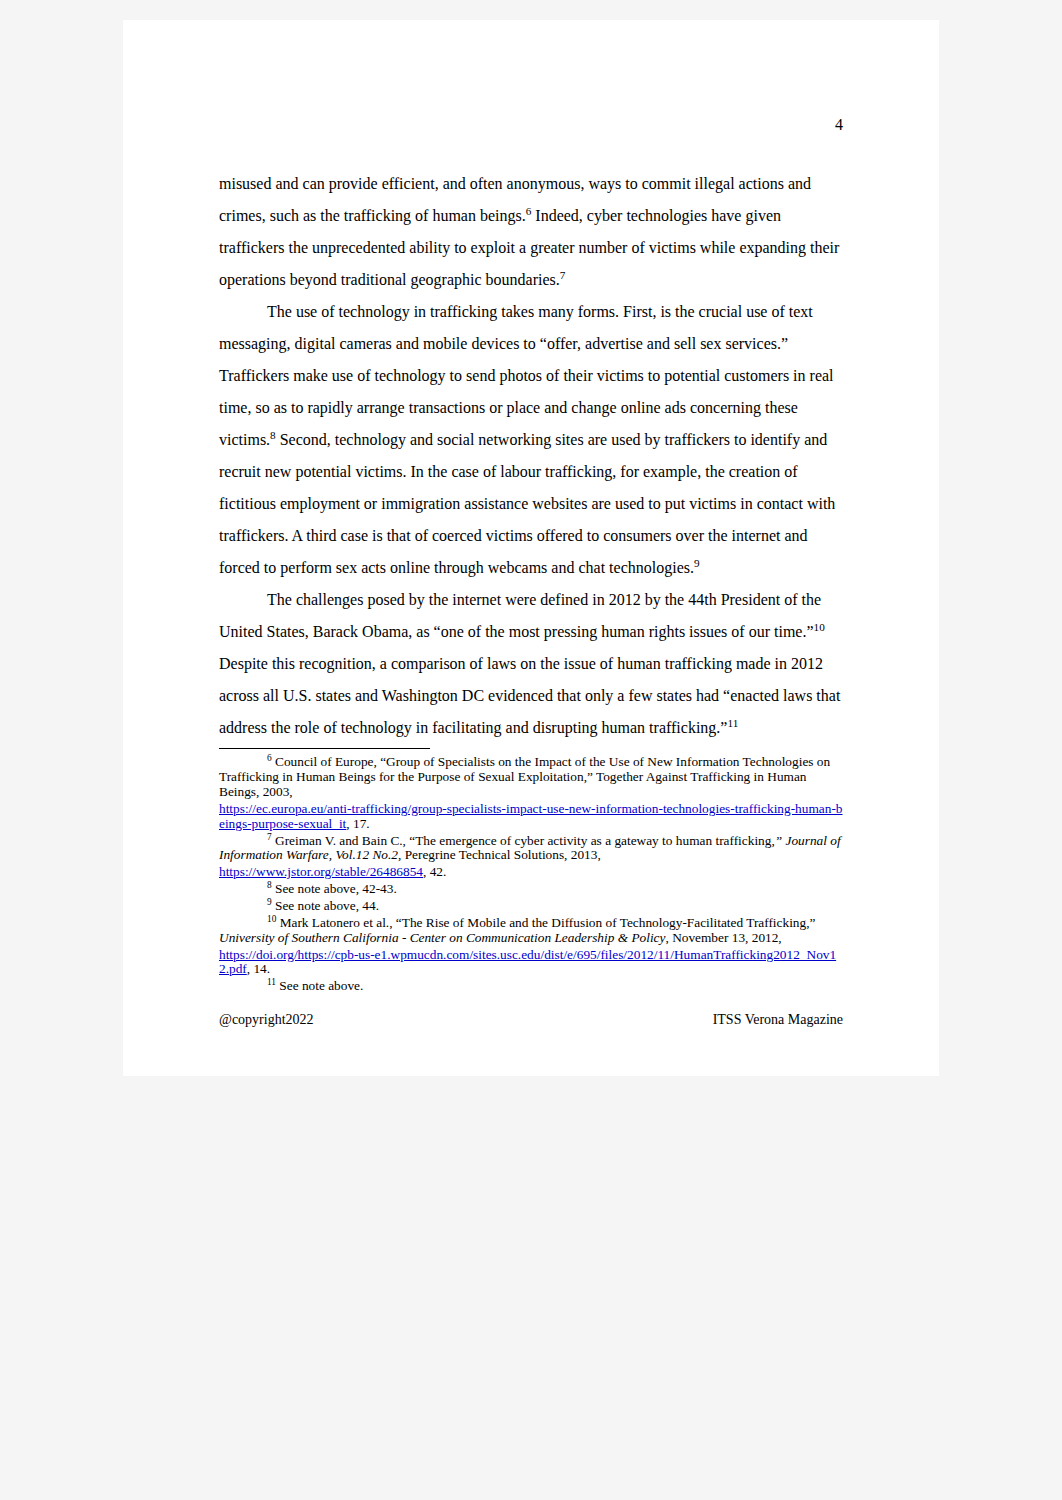4
misused and can provide efficient, and often anonymous, ways to commit illegal actions and crimes, such as the trafficking of human beings.6 Indeed, cyber technologies have given traffickers the unprecedented ability to exploit a greater number of victims while expanding their operations beyond traditional geographic boundaries.7
The use of technology in trafficking takes many forms. First, is the crucial use of text messaging, digital cameras and mobile devices to “offer, advertise and sell sex services.” Traffickers make use of technology to send photos of their victims to potential customers in real time, so as to rapidly arrange transactions or place and change online ads concerning these victims.8 Second, technology and social networking sites are used by traffickers to identify and recruit new potential victims. In the case of labour trafficking, for example, the creation of fictitious employment or immigration assistance websites are used to put victims in contact with traffickers. A third case is that of coerced victims offered to consumers over the internet and forced to perform sex acts online through webcams and chat technologies.9
The challenges posed by the internet were defined in 2012 by the 44th President of the United States, Barack Obama, as “one of the most pressing human rights issues of our time.”10 Despite this recognition, a comparison of laws on the issue of human trafficking made in 2012 across all U.S. states and Washington DC evidenced that only a few states had “enacted laws that address the role of technology in facilitating and disrupting human trafficking.”11
6 Council of Europe, “Group of Specialists on the Impact of the Use of New Information Technologies on Trafficking in Human Beings for the Purpose of Sexual Exploitation,” Together Against Trafficking in Human Beings, 2003,
https://ec.europa.eu/anti-trafficking/group-specialists-impact-use-new-information-technologies-trafficking-human-beings-purpose-sexual_it, 17.
7 Greiman V. and Bain C., “The emergence of cyber activity as a gateway to human trafficking,” Journal of Information Warfare, Vol.12 No.2, Peregrine Technical Solutions, 2013,
https://www.jstor.org/stable/26486854, 42.
8 See note above, 42-43.
9 See note above, 44.
10 Mark Latonero et al., “The Rise of Mobile and the Diffusion of Technology-Facilitated Trafficking,” University of Southern California - Center on Communication Leadership & Policy, November 13, 2012,
https://doi.org/https://cpb-us-e1.wpmucdn.com/sites.usc.edu/dist/e/695/files/2012/11/HumanTrafficking2012_Nov12.pdf, 14.
11 See note above.
@copyright2022 ITSS Verona Magazine